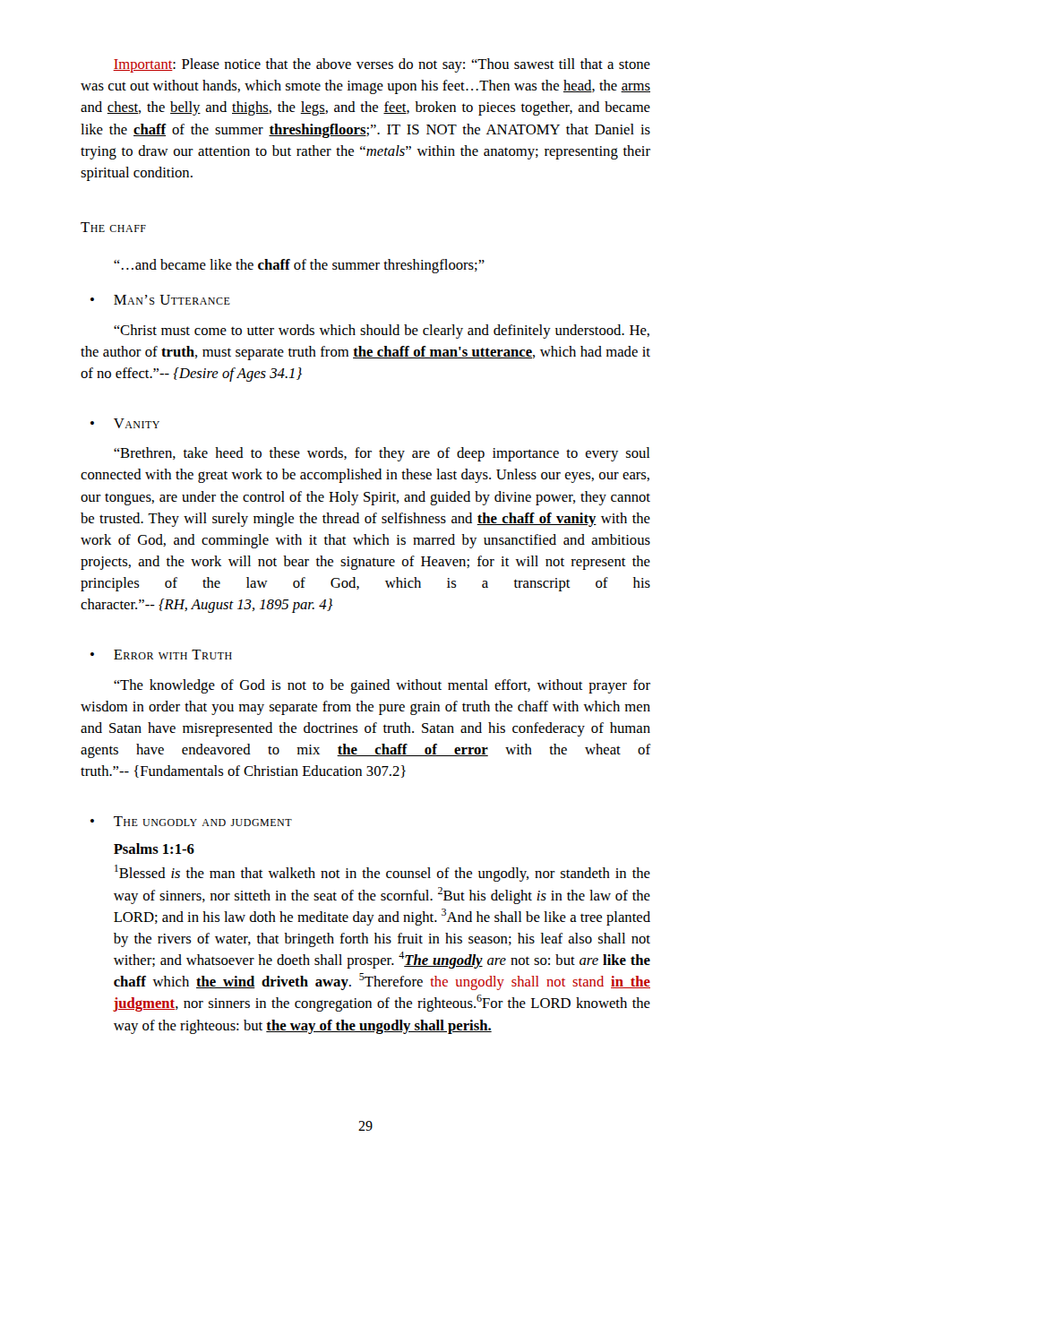Important: Please notice that the above verses do not say: “Thou sawest till that a stone was cut out without hands, which smote the image upon his feet…Then was the head, the arms and chest, the belly and thighs, the legs, and the feet, broken to pieces together, and became like the chaff of the summer threshingfloors;”. IT IS NOT the ANATOMY that Daniel is trying to draw our attention to but rather the “metals” within the anatomy; representing their spiritual condition.
The chaff
“…and became like the chaff of the summer threshingfloors;”
•Man’s Utterance
“Christ must come to utter words which should be clearly and definitely understood. He, the author of truth, must separate truth from the chaff of man's utterance, which had made it of no effect.”-- {Desire of Ages 34.1}
•Vanity
“Brethren, take heed to these words, for they are of deep importance to every soul connected with the great work to be accomplished in these last days. Unless our eyes, our ears, our tongues, are under the control of the Holy Spirit, and guided by divine power, they cannot be trusted. They will surely mingle the thread of selfishness and the chaff of vanity with the work of God, and commingle with it that which is marred by unsanctified and ambitious projects, and the work will not bear the signature of Heaven; for it will not represent the principles of the law of God, which is a transcript of his character.”-- {RH, August 13, 1895 par. 4}
•Error with Truth
“The knowledge of God is not to be gained without mental effort, without prayer for wisdom in order that you may separate from the pure grain of truth the chaff with which men and Satan have misrepresented the doctrines of truth. Satan and his confederacy of human agents have endeavored to mix the chaff of error with the wheat of truth.”-- {Fundamentals of Christian Education 307.2}
•The ungodly and judgment
Psalms 1:1-6
1Blessed is the man that walketh not in the counsel of the ungodly, nor standeth in the way of sinners, nor sitteth in the seat of the scornful. 2But his delight is in the law of the LORD; and in his law doth he meditate day and night. 3And he shall be like a tree planted by the rivers of water, that bringeth forth his fruit in his season; his leaf also shall not wither; and whatsoever he doeth shall prosper. 4The ungodly are not so: but are like the chaff which the wind driveth away. 5Therefore the ungodly shall not stand in the judgment, nor sinners in the congregation of the righteous.6For the LORD knoweth the way of the righteous: but the way of the ungodly shall perish.
29